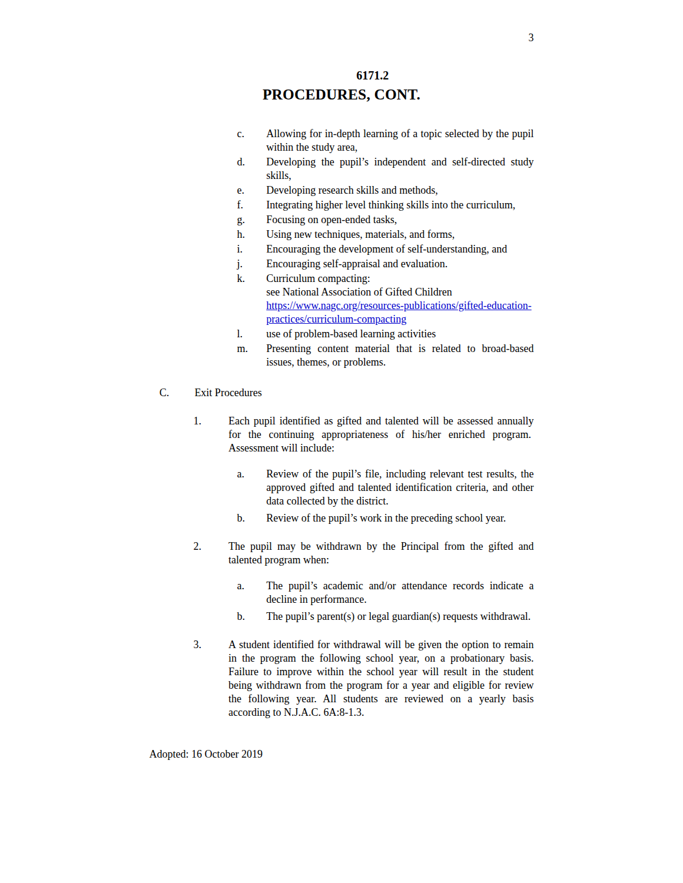3
6171.2
PROCEDURES, CONT.
c.
Allowing for in-depth learning of a topic selected by the pupil within the study area,
d.
Developing the pupil’s independent and self-directed study skills,
e.
Developing research skills and methods,
f.
Integrating higher level thinking skills into the curriculum,
g.
Focusing on open-ended tasks,
h.
Using new techniques, materials, and forms,
i.
Encouraging the development of self-understanding, and
j.
Encouraging self-appraisal and evaluation.
k.
Curriculum compacting:
see National Association of Gifted Children
https://www.nagc.org/resources-publications/gifted-education-practices/curriculum-compacting
l.
use of problem-based learning activities
m.
Presenting content material that is related to broad-based issues, themes, or problems.
C.
Exit Procedures
1.
Each pupil identified as gifted and talented will be assessed annually for the continuing appropriateness of his/her enriched program. Assessment will include:
a.
Review of the pupil’s file, including relevant test results, the approved gifted and talented identification criteria, and other data collected by the district.
b.
Review of the pupil’s work in the preceding school year.
2.
The pupil may be withdrawn by the Principal from the gifted and talented program when:
a.
The pupil’s academic and/or attendance records indicate a decline in performance.
b.
The pupil’s parent(s) or legal guardian(s) requests withdrawal.
3.
A student identified for withdrawal will be given the option to remain in the program the following school year, on a probationary basis. Failure to improve within the school year will result in the student being withdrawn from the program for a year and eligible for review the following year. All students are reviewed on a yearly basis according to N.J.A.C. 6A:8-1.3.
Adopted: 16 October 2019